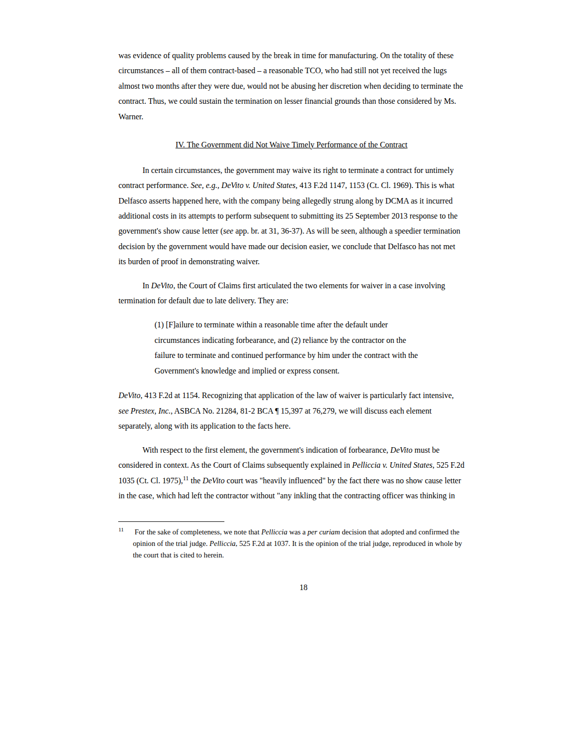was evidence of quality problems caused by the break in time for manufacturing. On the totality of these circumstances – all of them contract-based – a reasonable TCO, who had still not yet received the lugs almost two months after they were due, would not be abusing her discretion when deciding to terminate the contract. Thus, we could sustain the termination on lesser financial grounds than those considered by Ms. Warner.
IV. The Government did Not Waive Timely Performance of the Contract
In certain circumstances, the government may waive its right to terminate a contract for untimely contract performance. See, e.g., DeVito v. United States, 413 F.2d 1147, 1153 (Ct. Cl. 1969). This is what Delfasco asserts happened here, with the company being allegedly strung along by DCMA as it incurred additional costs in its attempts to perform subsequent to submitting its 25 September 2013 response to the government's show cause letter (see app. br. at 31, 36-37). As will be seen, although a speedier termination decision by the government would have made our decision easier, we conclude that Delfasco has not met its burden of proof in demonstrating waiver.
In DeVito, the Court of Claims first articulated the two elements for waiver in a case involving termination for default due to late delivery. They are:
(1) [F]ailure to terminate within a reasonable time after the default under circumstances indicating forbearance, and (2) reliance by the contractor on the failure to terminate and continued performance by him under the contract with the Government's knowledge and implied or express consent.
DeVito, 413 F.2d at 1154. Recognizing that application of the law of waiver is particularly fact intensive, see Prestex, Inc., ASBCA No. 21284, 81-2 BCA ¶ 15,397 at 76,279, we will discuss each element separately, along with its application to the facts here.
With respect to the first element, the government's indication of forbearance, DeVito must be considered in context. As the Court of Claims subsequently explained in Pelliccia v. United States, 525 F.2d 1035 (Ct. Cl. 1975),11 the DeVito court was "heavily influenced" by the fact there was no show cause letter in the case, which had left the contractor without "any inkling that the contracting officer was thinking in
11 For the sake of completeness, we note that Pelliccia was a per curiam decision that adopted and confirmed the opinion of the trial judge. Pelliccia, 525 F.2d at 1037. It is the opinion of the trial judge, reproduced in whole by the court that is cited to herein.
18